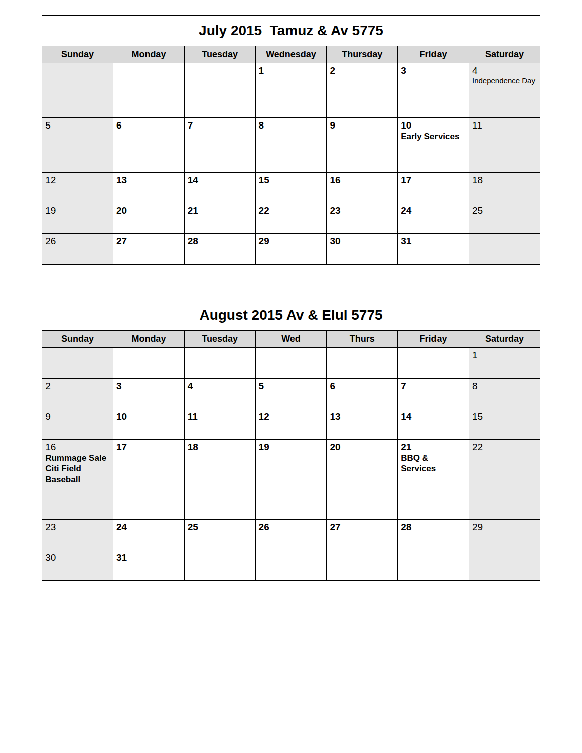July 2015 Tamuz & Av 5775
| Sunday | Monday | Tuesday | Wednesday | Thursday | Friday | Saturday |
| --- | --- | --- | --- | --- | --- | --- |
| | | | 1 | 2 | 3 | 4 Independence Day |
| 5 | 6 | 7 | 8 | 9 | 10 Early Services | 11 |
| 12 | 13 | 14 | 15 | 16 | 17 | 18 |
| 19 | 20 | 21 | 22 | 23 | 24 | 25 |
| 26 | 27 | 28 | 29 | 30 | 31 | |
August 2015 Av & Elul 5775
| Sunday | Monday | Tuesday | Wed | Thurs | Friday | Saturday |
| --- | --- | --- | --- | --- | --- | --- |
| | | | | | | 1 |
| 2 | 3 | 4 | 5 | 6 | 7 | 8 |
| 9 | 10 | 11 | 12 | 13 | 14 | 15 |
| 16 Rummage Sale Citi Field Baseball | 17 | 18 | 19 | 20 | 21 BBQ & Services | 22 |
| 23 | 24 | 25 | 26 | 27 | 28 | 29 |
| 30 | 31 | | | | | |